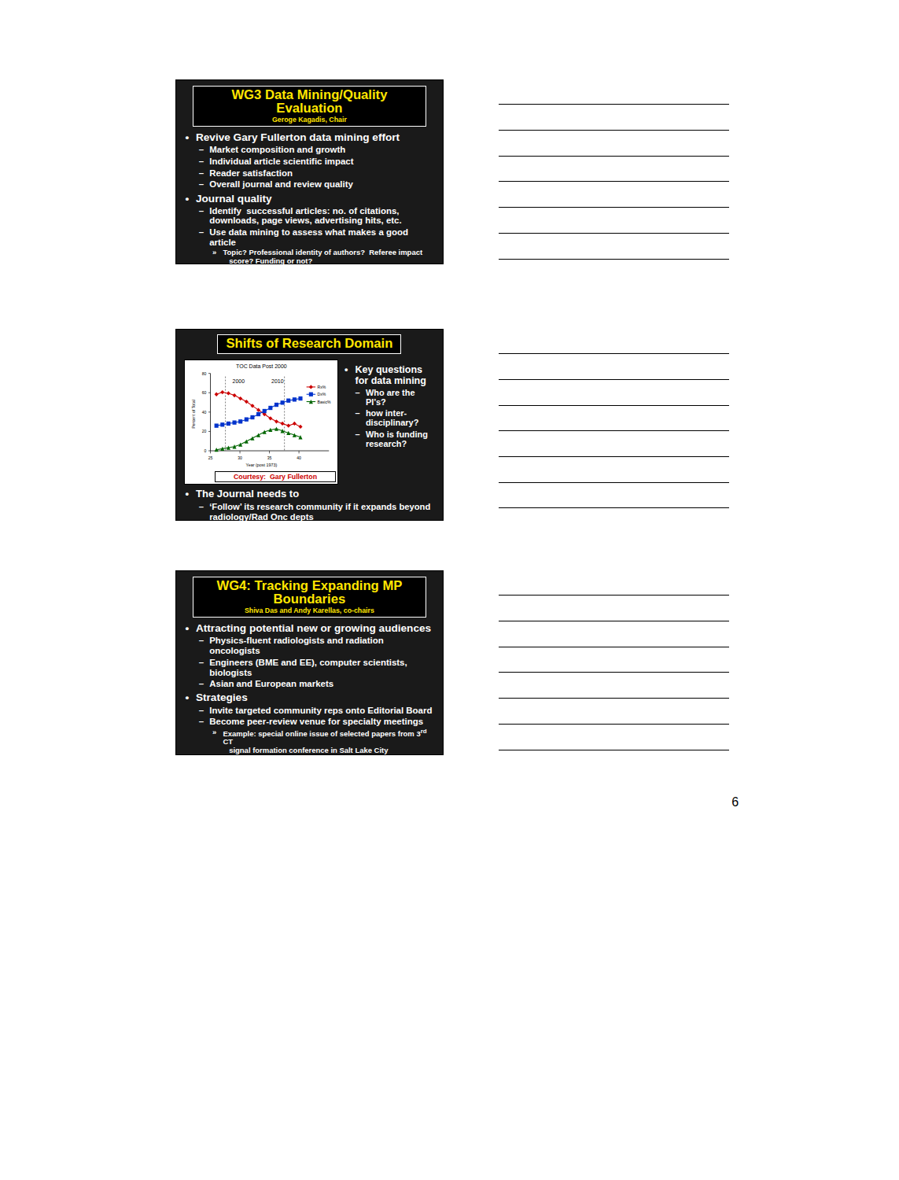WG3 Data Mining/Quality Evaluation
Geroge Kagadis, Chair
Revive Gary Fullerton data mining effort
Market composition and growth
Individual article scientific impact
Reader satisfaction
Overall journal and review quality
Journal quality
Identify successful articles: no. of citations, downloads, page views, advertising hits, etc.
Use data mining to assess what makes a good article
Topic? Professional identity of authors? Referee impactscore? Funding or not?
Guide editors in avoiding “poor” articles
Evaluate success of our initiatives
Shifts of Research Domain
TOC Data Post 2000 0 20 40 60 80 Percent of Total 25 30 35 40 Year (post 1973) 2000 2010 Rx% Dx% Basic%
Courtesy: Gary Fullerton
Key questions for data mining
Who are the PI’s?
how inter-disciplinary?
Who is funding research?
The Journal needs to
‘Follow’ its research community if it expands beyond radiology/Rad Onc depts
Identify its readership and address its changing needs
WG4: Tracking Expanding MP Boundaries
Shiva Das and Andy Karellas, co-chairs
Attracting potential new or growing audiences
Physics-fluent radiologists and radiation oncologists
Engineers (BME and EE), computer scientists, biologists
Asian and European markets
Strategies
Invite targeted community reps onto Editorial Board
Become peer-review venue for specialty meetings
Example: special online issue of selected papers from 3rd CTsignal formation conference in Salt Lake City
Very different challenges presented by 3 groups
We get lots of submissions: want higher quality multi-disciplinary papers
6